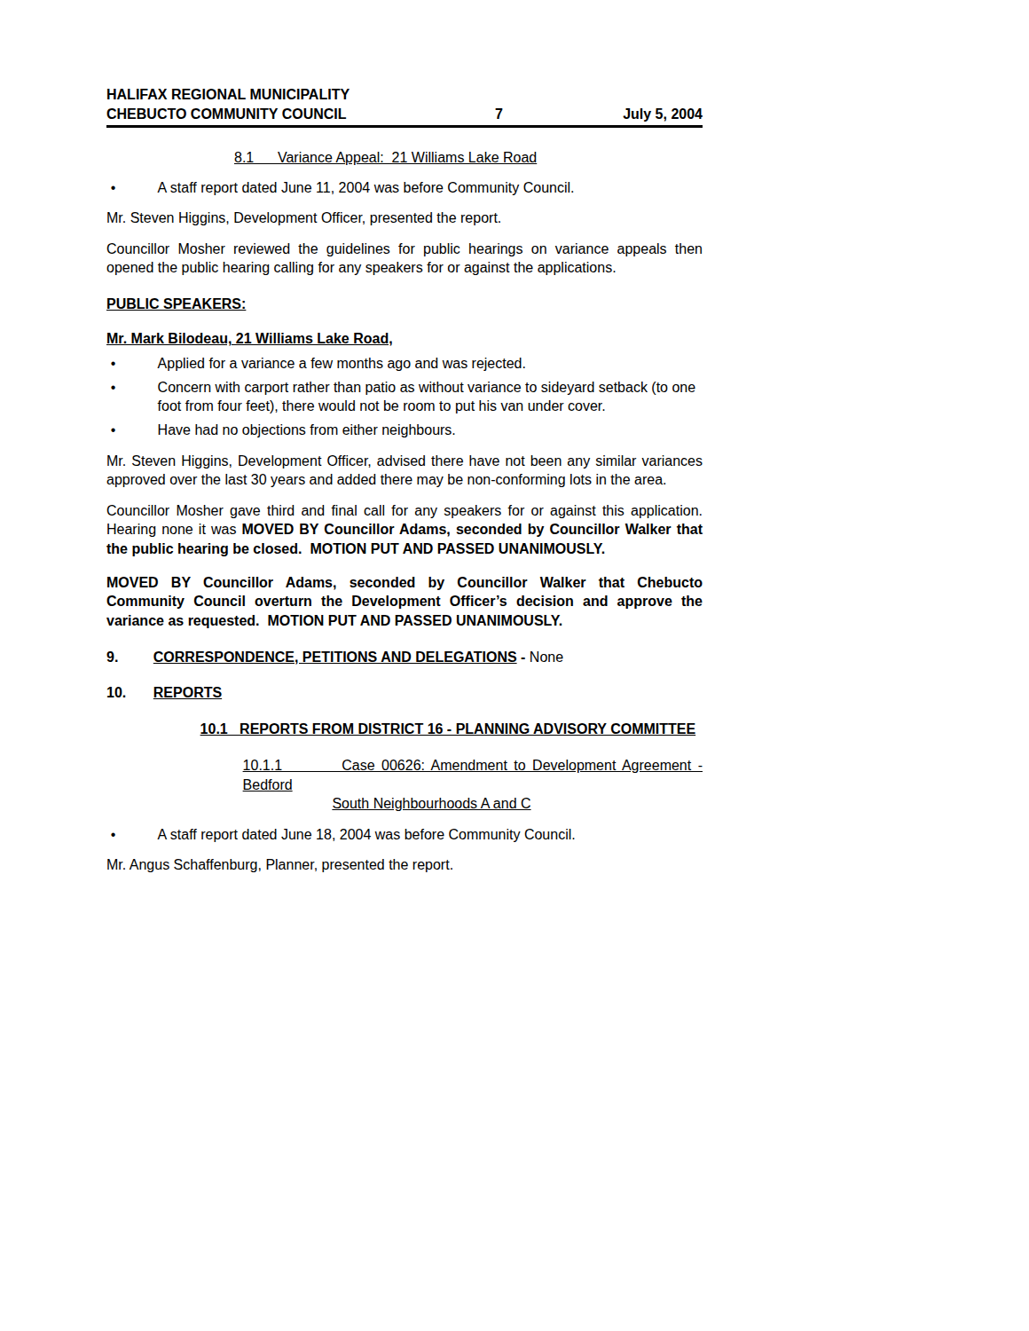HALIFAX REGIONAL MUNICIPALITY
CHEBUCTO COMMUNITY COUNCIL 7 July 5, 2004
8.1 Variance Appeal: 21 Williams Lake Road
• A staff report dated June 11, 2004 was before Community Council.
Mr. Steven Higgins, Development Officer, presented the report.
Councillor Mosher reviewed the guidelines for public hearings on variance appeals then opened the public hearing calling for any speakers for or against the applications.
PUBLIC SPEAKERS:
Mr. Mark Bilodeau, 21 Williams Lake Road,
• Applied for a variance a few months ago and was rejected.
• Concern with carport rather than patio as without variance to sideyard setback (to one foot from four feet), there would not be room to put his van under cover.
• Have had no objections from either neighbours.
Mr. Steven Higgins, Development Officer, advised there have not been any similar variances approved over the last 30 years and added there may be non-conforming lots in the area.
Councillor Mosher gave third and final call for any speakers for or against this application. Hearing none it was MOVED BY Councillor Adams, seconded by Councillor Walker that the public hearing be closed. MOTION PUT AND PASSED UNANIMOUSLY.
MOVED BY Councillor Adams, seconded by Councillor Walker that Chebucto Community Council overturn the Development Officer’s decision and approve the variance as requested. MOTION PUT AND PASSED UNANIMOUSLY.
9. CORRESPONDENCE, PETITIONS AND DELEGATIONS - None
10. REPORTS
10.1 REPORTS FROM DISTRICT 16 - PLANNING ADVISORY COMMITTEE
10.1.1 Case 00626: Amendment to Development Agreement - BedfordSouth Neighbourhoods A and C
• A staff report dated June 18, 2004 was before Community Council.
Mr. Angus Schaffenburg, Planner, presented the report.